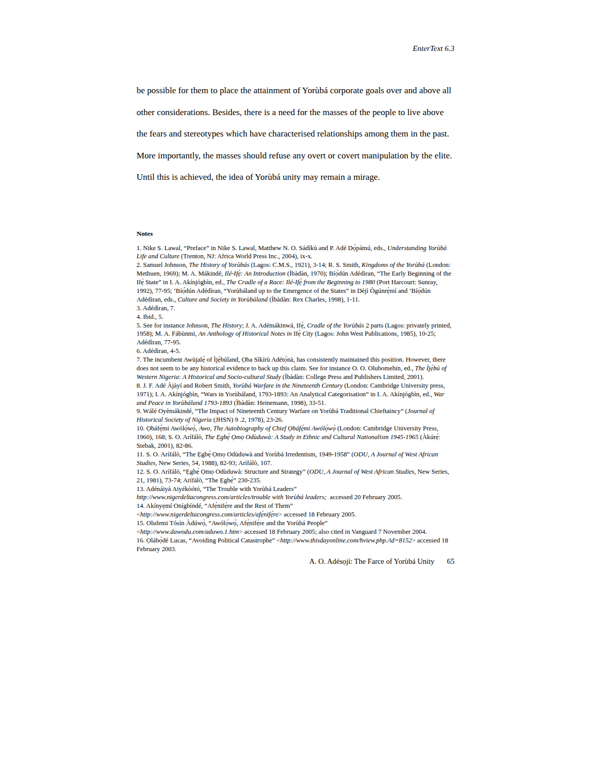EnterText 6.3
be possible for them to place the attainment of Yorùbá corporate goals over and above all other considerations. Besides, there is a need for the masses of the people to live above the fears and stereotypes which have characterised relationships among them in the past. More importantly, the masses should refuse any overt or covert manipulation by the elite. Until this is achieved, the idea of Yorùbá unity may remain a mirage.
Notes
1. Nike S. Lawal, “Preface” in Nike S. Lawal, Matthew N. O. Sádíkù and P. Adé Dọ̀pámú, eds., Understanding Yorùbá Life and Culture (Trenton, NJ: Africa World Press Inc., 2004), ix-x.
2. Samuel Johnson, The History of Yorùbás (Lagos: C.M.S., 1921), 3-14; R. S. Smith, Kingdoms of the Yorùbá (London: Methuen, 1969); M. A. Mákindé, Ilé-Ifẹ̀: An Introduction (Ìbàdàn, 1970); Bíọ́dún Adédìran, “The Early Beginning of the Ifẹ̀ State” in I. A. Akínjógbìn, ed., The Cradle of a Race: Ilé-Ifẹ̀ from the Beginning to 1980 (Port Harcourt: Sunray, 1992), 77-95; ’Bíọ́dún Adédìran, “Yorùbáland up to the Emergence of the States” in Dèjì Ògúnrẹ̀mí and ’Bíọ́dún Adédìran, eds., Culture and Society in Yorùbáland (Ìbàdàn: Rex Charles, 1998), 1-11.
3. Adédìran, 7.
4. Ibid., 5.
5. See for instance Johnson, The History; J. A. Adémákinwá, Ifẹ̀, Cradle of the Yorùbás 2 parts (Lagos: privately printed, 1958); M. A. Fábùnmi, An Anthology of Historical Notes in Ifẹ̀ City (Lagos: John West Publications, 1985), 10-25; Adédìran, 77-95.
6. Adédìran, 4-5.
7. The incumbent Awùjalẹ̀ of Ìjẹ̀búland, Ọba Síkírù Adétọ̀nà, has consistently maintained this position. However, there does not seem to be any historical evidence to back up this claim. See for instance O. O. Olubomehin, ed., The Ìjẹ̀bú of Western Nigeria: A Historical and Socio-cultural Study (Ìbàdàn: College Press and Publishers Limited, 2001).
8. J. F. Adé Àjàyí and Robert Smith, Yorùbá Warfare in the Nineteenth Century (London: Cambridge University press, 1971); I. A. Akínjógbìn, “Wars in Yorùbáland, 1793-1893: An Analytical Categorisation” in I. A. Akínjógbìn, ed., War and Peace in Yorùbáland 1793-1893 (Ìbàdàn: Heinemann, 1998), 33-51.
9. Wálé Oyèmákindé, “The Impact of Nineteenth Century Warfare on Yorùbá Traditional Chieftaincy” (Journal of Historical Society of Nigeria (JHSN) 9 .2, 1978), 23-26.
10. Ọbáfẹ́mi Awólọ́wọ̀, Awo, The Autobiography of Chief Ọbáfẹ́mi Awólọ́wọ̀ (London: Cambridge University Press, 1960), 168; S. O. Arífálò, The Ẹgbẹ́ Ọmọ Odùduwà: A Study in Ethnic and Cultural Nationalism 1945-1965 (Àkúrẹ́: Stebak, 2001), 82-86.
11. S. O. Arífálò, “The Ẹgbẹ́ Ọmọ Odùduwà and Yorùbá Irredentism, 1949-1958” (ODU, A Journal of West African Studies, New Series, 54, 1988), 82-93; Arífálò, 107.
12. S. O. Arífálò, “Ẹgbẹ́ Ọmọ Odùduwà: Structure and Strategy” (ODU, A Journal of West African Studies, New Series, 21, 1981), 73-74; Arífálò, “The Ẹgbẹ́” 230-235.
13. Adénáiyà Aiyékòótó, “The Trouble with Yorùbá Leaders”
http://www.nigerdeltacongress.com/articles/trouble with Yorùbá leaders; accessed 20 February 2005.
14. Akínyẹmí Onígbíndé, “Afẹ́nifẹ́re and the Rest of Them”
<http://www.nigerdeltacongress.com/articles/afẹ́nifẹ́re> accessed 18 February 2005.
15. Olufemi Tósìn Àdúwọ̀, “Awólọ́wọ̀, Afẹ́nifẹ́re and the Yorùbá People”
<http://www.dawodu.com/aduwo.1.htm> accessed 18 February 2005; also cited in Vanguard 7 November 2004.
16. Ọlábọ̀dé Lucas, “Avoiding Political Catastrophe” <http://www.thisdayonline.com/hview.php./id=8152> accessed 18 February 2003.
A. O. Adésọjí: The Farce of Yorùbá Unity 65